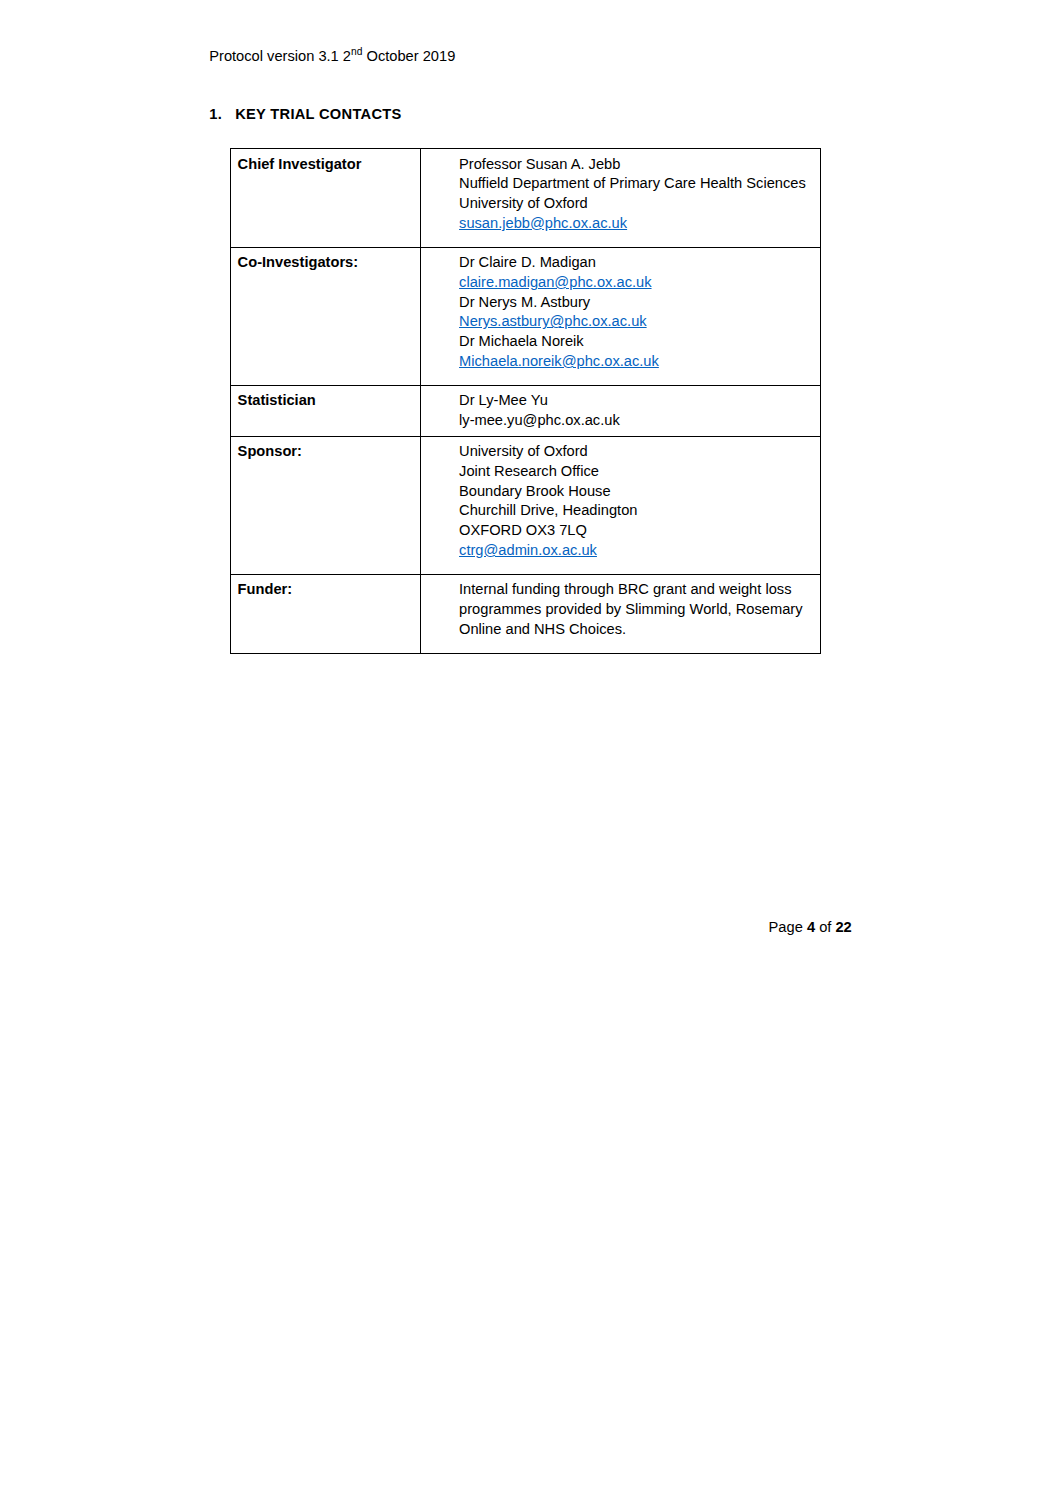Protocol version 3.1 2nd October 2019
1. KEY TRIAL CONTACTS
| Chief Investigator | Professor Susan A. Jebb Nuffield Department of Primary Care Health Sciences University of Oxford susan.jebb@phc.ox.ac.uk |
| Co-Investigators: | Dr Claire D. Madigan claire.madigan@phc.ox.ac.uk Dr Nerys M. Astbury Nerys.astbury@phc.ox.ac.uk Dr Michaela Noreik Michaela.noreik@phc.ox.ac.uk |
| Statistician | Dr Ly-Mee Yu ly-mee.yu@phc.ox.ac.uk |
| Sponsor: | University of Oxford Joint Research Office Boundary Brook House Churchill Drive, Headington OXFORD OX3 7LQ ctrg@admin.ox.ac.uk |
| Funder: | Internal funding through BRC grant and weight loss programmes provided by Slimming World, Rosemary Online and NHS Choices. |
Page 4 of 22